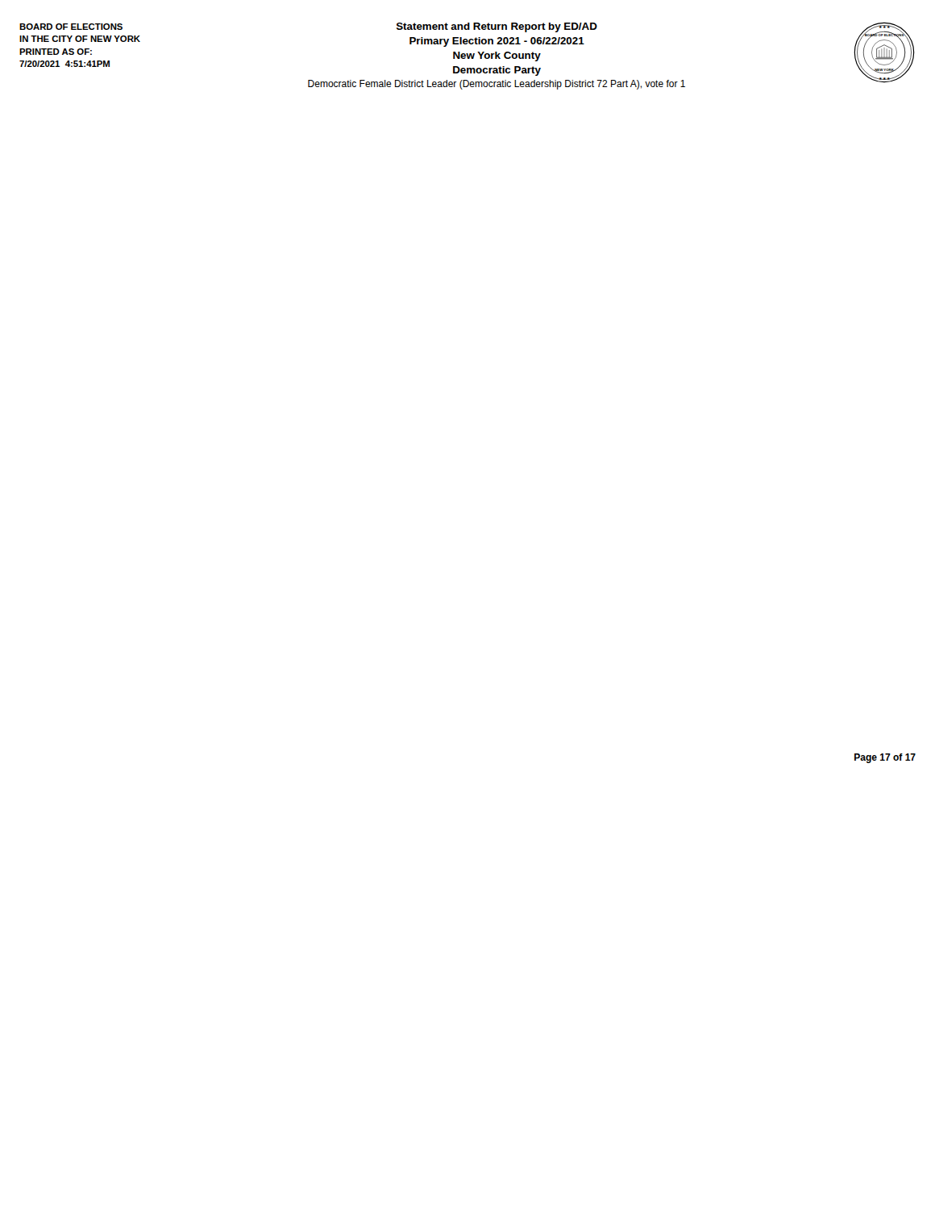BOARD OF ELECTIONS
IN THE CITY OF NEW YORK
PRINTED AS OF:
7/20/2021 4:51:41PM
Statement and Return Report by ED/AD
Primary Election 2021 - 06/22/2021
New York County
Democratic Party
Democratic Female District Leader (Democratic Leadership District 72 Part A), vote for 1
★ ★ ★ ★ ★ ★ BOARD OF ELECTIONS NEW YORK
Page 17 of 17